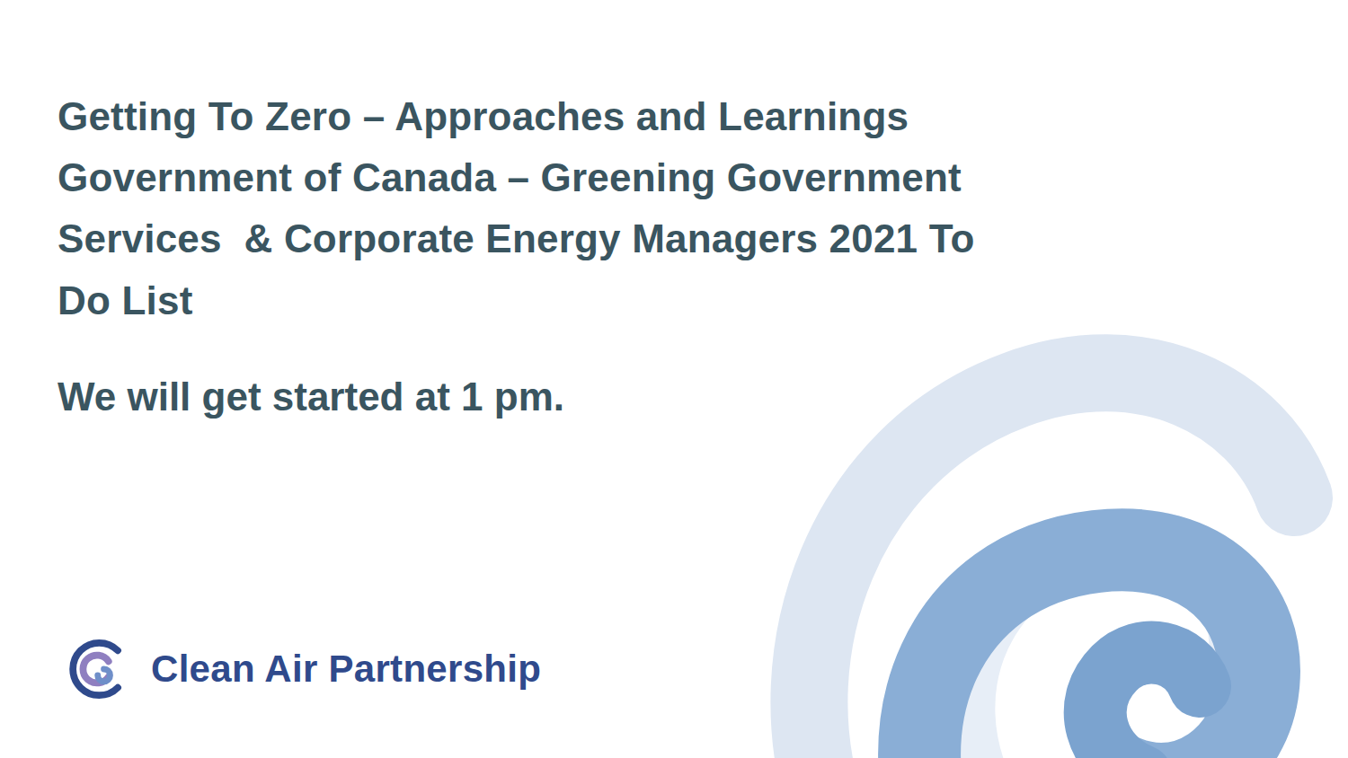Getting To Zero – Approaches and Learnings Government of Canada – Greening Government Services & Corporate Energy Managers 2021 To Do List
We will get started at 1 pm.
Clean Air Partnership